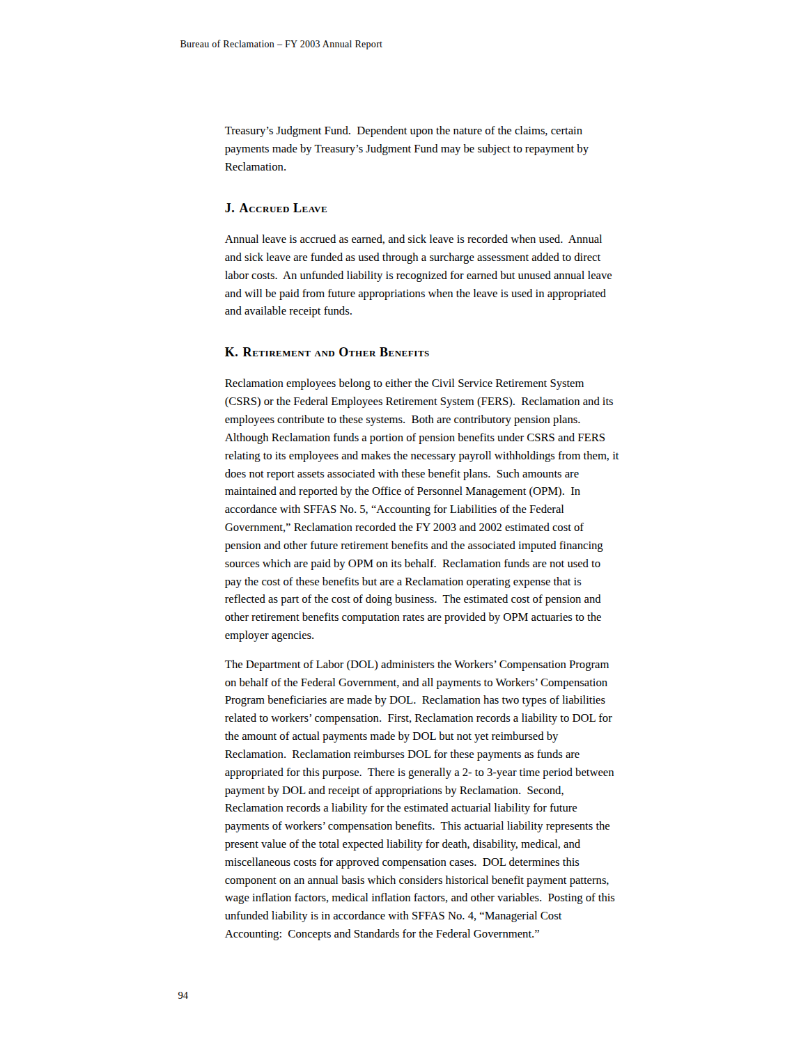Bureau of Reclamation – FY 2003 Annual Report
Treasury’s Judgment Fund. Dependent upon the nature of the claims, certain payments made by Treasury’s Judgment Fund may be subject to repayment by Reclamation.
J. Accrued Leave
Annual leave is accrued as earned, and sick leave is recorded when used. Annual and sick leave are funded as used through a surcharge assessment added to direct labor costs. An unfunded liability is recognized for earned but unused annual leave and will be paid from future appropriations when the leave is used in appropriated and available receipt funds.
K. Retirement and Other Benefits
Reclamation employees belong to either the Civil Service Retirement System (CSRS) or the Federal Employees Retirement System (FERS). Reclamation and its employees contribute to these systems. Both are contributory pension plans. Although Reclamation funds a portion of pension benefits under CSRS and FERS relating to its employees and makes the necessary payroll withholdings from them, it does not report assets associated with these benefit plans. Such amounts are maintained and reported by the Office of Personnel Management (OPM). In accordance with SFFAS No. 5, “Accounting for Liabilities of the Federal Government,” Reclamation recorded the FY 2003 and 2002 estimated cost of pension and other future retirement benefits and the associated imputed financing sources which are paid by OPM on its behalf. Reclamation funds are not used to pay the cost of these benefits but are a Reclamation operating expense that is reflected as part of the cost of doing business. The estimated cost of pension and other retirement benefits computation rates are provided by OPM actuaries to the employer agencies.
The Department of Labor (DOL) administers the Workers’ Compensation Program on behalf of the Federal Government, and all payments to Workers’ Compensation Program beneficiaries are made by DOL. Reclamation has two types of liabilities related to workers’ compensation. First, Reclamation records a liability to DOL for the amount of actual payments made by DOL but not yet reimbursed by Reclamation. Reclamation reimburses DOL for these payments as funds are appropriated for this purpose. There is generally a 2- to 3-year time period between payment by DOL and receipt of appropriations by Reclamation. Second, Reclamation records a liability for the estimated actuarial liability for future payments of workers’ compensation benefits. This actuarial liability represents the present value of the total expected liability for death, disability, medical, and miscellaneous costs for approved compensation cases. DOL determines this component on an annual basis which considers historical benefit payment patterns, wage inflation factors, medical inflation factors, and other variables. Posting of this unfunded liability is in accordance with SFFAS No. 4, “Managerial Cost Accounting: Concepts and Standards for the Federal Government.”
94